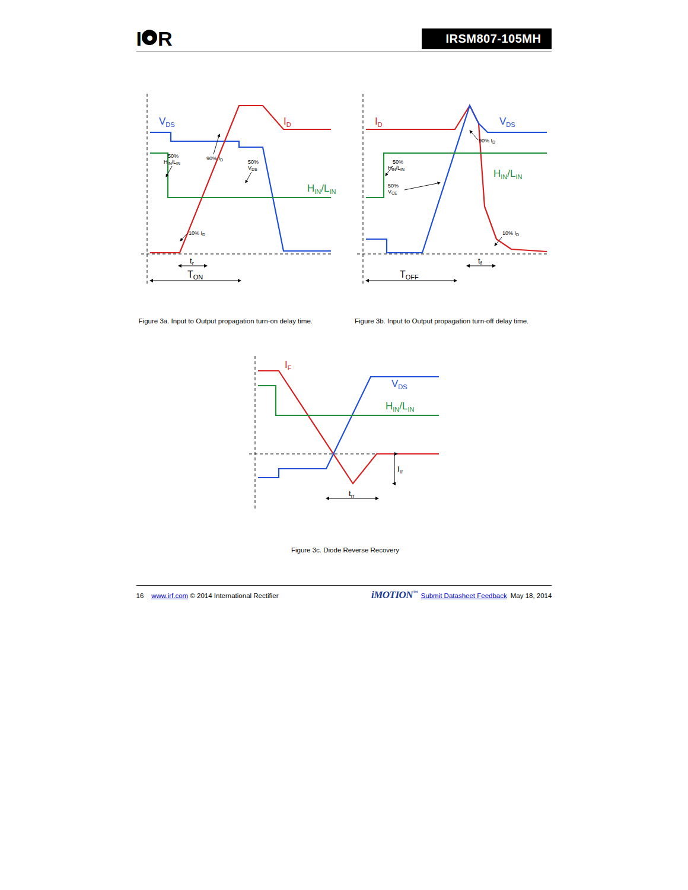I●R
IRSM807-105MH
VDS ID HIN/LIN 50% HIN/LIN 90% ID 50% VDS 10% ID tr TON
Figure 3a. Input to Output propagation turn-on delay time.
ID VDS HIN/LIN 90% ID 50% HIN/LIN 50% VCE 10% ID tf TOFF
Figure 3b. Input to Output propagation turn-off delay time.
IF VDS HIN/LIN Irr trr
Figure 3c. Diode Reverse Recovery
16 www.irf.com © 2014 International Rectifier
iMOTION™ Submit Datasheet Feedback May 18, 2014